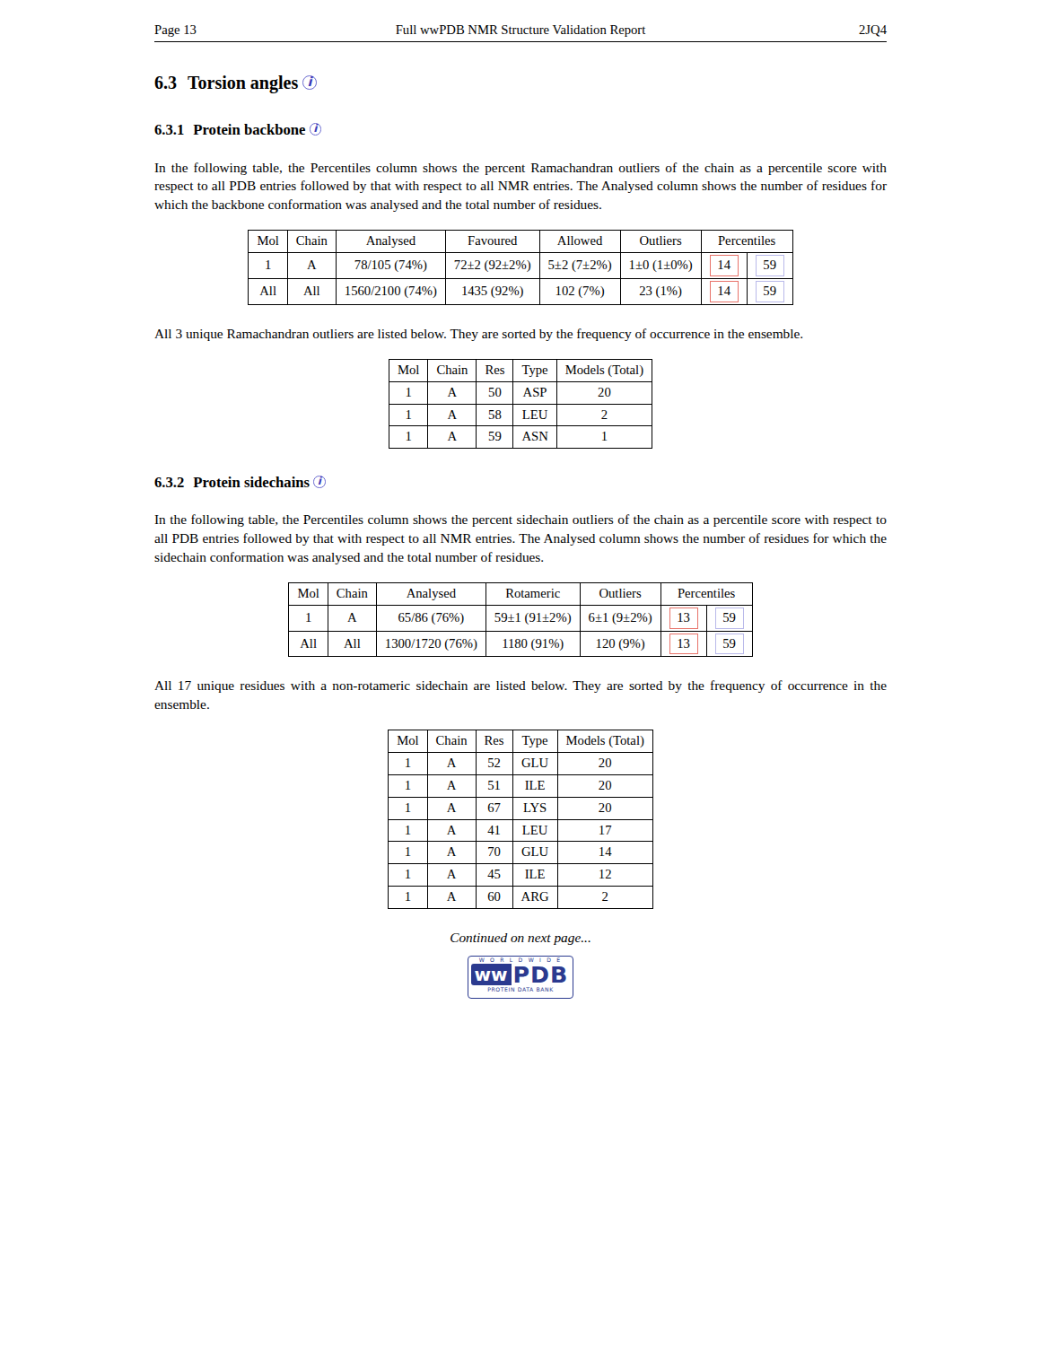Page 13
Full wwPDB NMR Structure Validation Report
2JQ4
6.3 Torsion anglesi
6.3.1 Protein backbonei
In the following table, the Percentiles column shows the percent Ramachandran outliers of the chain as a percentile score with respect to all PDB entries followed by that with respect to all NMR entries. The Analysed column shows the number of residues for which the backbone conformation was analysed and the total number of residues.
| Mol | Chain | Analysed | Favoured | Allowed | Outliers | Percentiles |
| --- | --- | --- | --- | --- | --- | --- |
| 1 | A | 78/105 (74%) | 72±2 (92±2%) | 5±2 (7±2%) | 1±0 (1±0%) | 14 | 59 |
| All | All | 1560/2100 (74%) | 1435 (92%) | 102 (7%) | 23 (1%) | 14 | 59 |
All 3 unique Ramachandran outliers are listed below. They are sorted by the frequency of occurrence in the ensemble.
| Mol | Chain | Res | Type | Models (Total) |
| --- | --- | --- | --- | --- |
| 1 | A | 50 | ASP | 20 |
| 1 | A | 58 | LEU | 2 |
| 1 | A | 59 | ASN | 1 |
6.3.2 Protein sidechainsi
In the following table, the Percentiles column shows the percent sidechain outliers of the chain as a percentile score with respect to all PDB entries followed by that with respect to all NMR entries. The Analysed column shows the number of residues for which the sidechain conformation was analysed and the total number of residues.
| Mol | Chain | Analysed | Rotameric | Outliers | Percentiles |
| --- | --- | --- | --- | --- | --- |
| 1 | A | 65/86 (76%) | 59±1 (91±2%) | 6±1 (9±2%) | 13 | 59 |
| All | All | 1300/1720 (76%) | 1180 (91%) | 120 (9%) | 13 | 59 |
All 17 unique residues with a non-rotameric sidechain are listed below. They are sorted by the frequency of occurrence in the ensemble.
| Mol | Chain | Res | Type | Models (Total) |
| --- | --- | --- | --- | --- |
| 1 | A | 52 | GLU | 20 |
| 1 | A | 51 | ILE | 20 |
| 1 | A | 67 | LYS | 20 |
| 1 | A | 41 | LEU | 17 |
| 1 | A | 70 | GLU | 14 |
| 1 | A | 45 | ILE | 12 |
| 1 | A | 60 | ARG | 2 |
Continued on next page...
W O R L D W I D E
ww PDB
PROTEIN DATA BANK